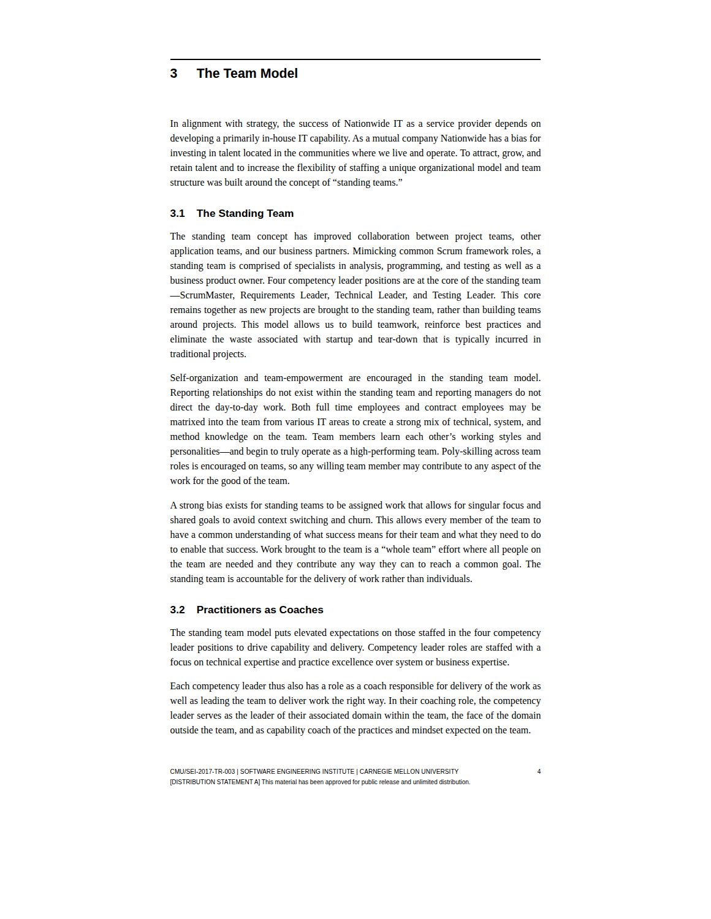3 The Team Model
In alignment with strategy, the success of Nationwide IT as a service provider depends on developing a primarily in-house IT capability. As a mutual company Nationwide has a bias for investing in talent located in the communities where we live and operate. To attract, grow, and retain talent and to increase the flexibility of staffing a unique organizational model and team structure was built around the concept of “standing teams.”
3.1 The Standing Team
The standing team concept has improved collaboration between project teams, other application teams, and our business partners. Mimicking common Scrum framework roles, a standing team is comprised of specialists in analysis, programming, and testing as well as a business product owner. Four competency leader positions are at the core of the standing team—ScrumMaster, Requirements Leader, Technical Leader, and Testing Leader. This core remains together as new projects are brought to the standing team, rather than building teams around projects. This model allows us to build teamwork, reinforce best practices and eliminate the waste associated with startup and tear-down that is typically incurred in traditional projects.
Self-organization and team-empowerment are encouraged in the standing team model. Reporting relationships do not exist within the standing team and reporting managers do not direct the day-to-day work. Both full time employees and contract employees may be matrixed into the team from various IT areas to create a strong mix of technical, system, and method knowledge on the team. Team members learn each other’s working styles and personalities—and begin to truly operate as a high-performing team. Poly-skilling across team roles is encouraged on teams, so any willing team member may contribute to any aspect of the work for the good of the team.
A strong bias exists for standing teams to be assigned work that allows for singular focus and shared goals to avoid context switching and churn. This allows every member of the team to have a common understanding of what success means for their team and what they need to do to enable that success. Work brought to the team is a “whole team” effort where all people on the team are needed and they contribute any way they can to reach a common goal. The standing team is accountable for the delivery of work rather than individuals.
3.2 Practitioners as Coaches
The standing team model puts elevated expectations on those staffed in the four competency leader positions to drive capability and delivery. Competency leader roles are staffed with a focus on technical expertise and practice excellence over system or business expertise.
Each competency leader thus also has a role as a coach responsible for delivery of the work as well as leading the team to deliver work the right way. In their coaching role, the competency leader serves as the leader of their associated domain within the team, the face of the domain outside the team, and as capability coach of the practices and mindset expected on the team.
CMU/SEI-2017-TR-003 | SOFTWARE ENGINEERING INSTITUTE | CARNEGIE MELLON UNIVERSITY 4
[DISTRIBUTION STATEMENT A] This material has been approved for public release and unlimited distribution.